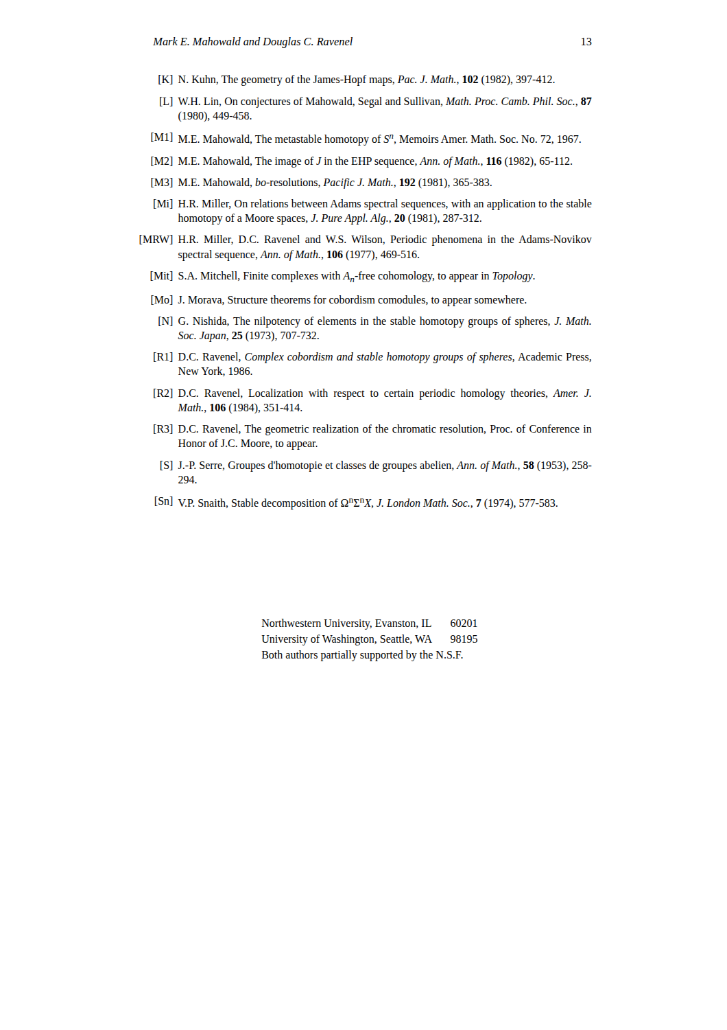Mark E. Mahowald and Douglas C. Ravenel 13
[K] N. Kuhn, The geometry of the James-Hopf maps, Pac. J. Math., 102 (1982), 397-412.
[L] W.H. Lin, On conjectures of Mahowald, Segal and Sullivan, Math. Proc. Camb. Phil. Soc., 87 (1980), 449-458.
[M1] M.E. Mahowald, The metastable homotopy of Sn, Memoirs Amer. Math. Soc. No. 72, 1967.
[M2] M.E. Mahowald, The image of J in the EHP sequence, Ann. of Math., 116 (1982), 65-112.
[M3] M.E. Mahowald, bo-resolutions, Pacific J. Math., 192 (1981), 365-383.
[Mi] H.R. Miller, On relations between Adams spectral sequences, with an application to the stable homotopy of a Moore spaces, J. Pure Appl. Alg., 20 (1981), 287-312.
[MRW] H.R. Miller, D.C. Ravenel and W.S. Wilson, Periodic phenomena in the Adams-Novikov spectral sequence, Ann. of Math., 106 (1977), 469-516.
[Mit] S.A. Mitchell, Finite complexes with An-free cohomology, to appear in Topology.
[Mo] J. Morava, Structure theorems for cobordism comodules, to appear somewhere.
[N] G. Nishida, The nilpotency of elements in the stable homotopy groups of spheres, J. Math. Soc. Japan, 25 (1973), 707-732.
[R1] D.C. Ravenel, Complex cobordism and stable homotopy groups of spheres, Academic Press, New York, 1986.
[R2] D.C. Ravenel, Localization with respect to certain periodic homology theories, Amer. J. Math., 106 (1984), 351-414.
[R3] D.C. Ravenel, The geometric realization of the chromatic resolution, Proc. of Conference in Honor of J.C. Moore, to appear.
[S] J.-P. Serre, Groupes d'homotopie et classes de groupes abelien, Ann. of Math., 58 (1953), 258-294.
[Sn] V.P. Snaith, Stable decomposition of ΩnΣnX, J. London Math. Soc., 7 (1974), 577-583.
Northwestern University, Evanston, IL60201 University of Washington, Seattle, WA98195 Both authors partially supported by the N.S.F.